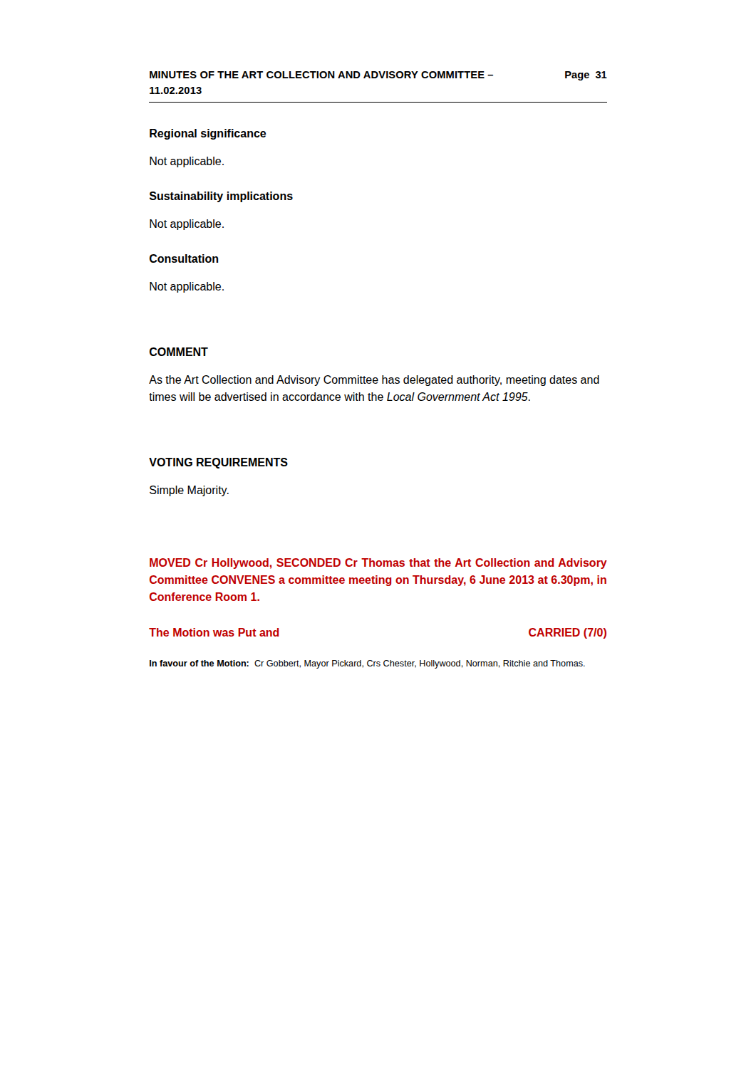Minutes of the Art Collection and Advisory Committee – 11.02.2013 Page 31
Regional significance
Not applicable.
Sustainability implications
Not applicable.
Consultation
Not applicable.
COMMENT
As the Art Collection and Advisory Committee has delegated authority, meeting dates and times will be advertised in accordance with the Local Government Act 1995.
VOTING REQUIREMENTS
Simple Majority.
MOVED Cr Hollywood, SECONDED Cr Thomas that the Art Collection and Advisory Committee CONVENES a committee meeting on Thursday, 6 June 2013 at 6.30pm, in Conference Room 1.
The Motion was Put and CARRIED (7/0)
In favour of the Motion: Cr Gobbert, Mayor Pickard, Crs Chester, Hollywood, Norman, Ritchie and Thomas.